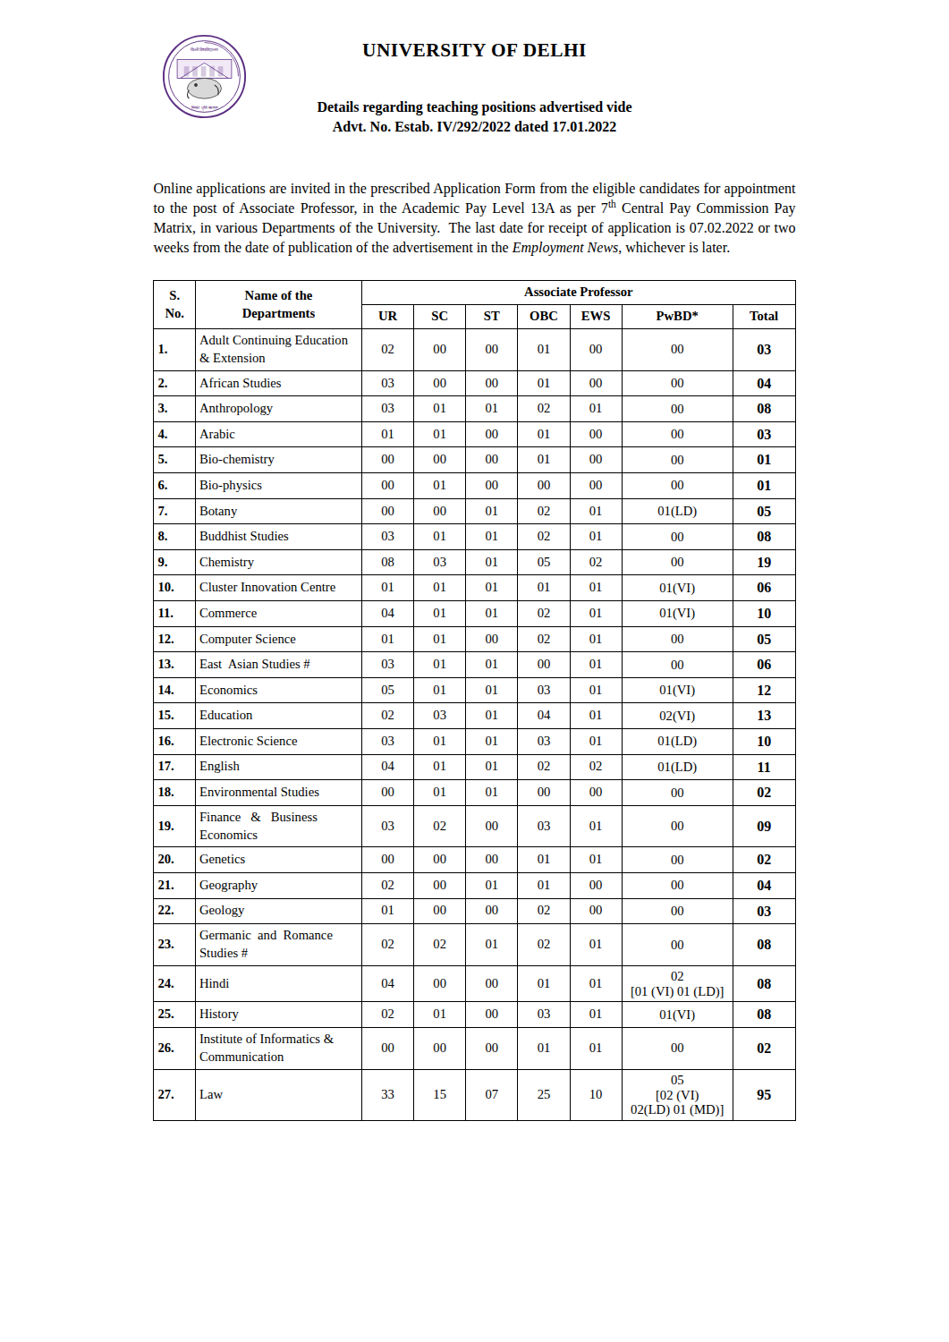दिल्ली विश्वविद्यालय निष्ठा धृति सत्यम्
UNIVERSITY OF DELHI
Details regarding teaching positions advertised vide
Advt. No. Estab. IV/292/2022 dated 17.01.2022
Online applications are invited in the prescribed Application Form from the eligible candidates for appointment to the post of Associate Professor, in the Academic Pay Level 13A as per 7th Central Pay Commission Pay Matrix, in various Departments of the University. The last date for receipt of application is 07.02.2022 or two weeks from the date of publication of the advertisement in the Employment News, whichever is later.
| S. No. | Name of the Departments | Associate Professor |
| --- | --- | --- |
| UR | SC | ST | OBC | EWS | PwBD* | Total |
| 1. | Adult Continuing Education & Extension | 02 | 00 | 00 | 01 | 00 | 00 | 03 |
| 2. | African Studies | 03 | 00 | 00 | 01 | 00 | 00 | 04 |
| 3. | Anthropology | 03 | 01 | 01 | 02 | 01 | 00 | 08 |
| 4. | Arabic | 01 | 01 | 00 | 01 | 00 | 00 | 03 |
| 5. | Bio-chemistry | 00 | 00 | 00 | 01 | 00 | 00 | 01 |
| 6. | Bio-physics | 00 | 01 | 00 | 00 | 00 | 00 | 01 |
| 7. | Botany | 00 | 00 | 01 | 02 | 01 | 01(LD) | 05 |
| 8. | Buddhist Studies | 03 | 01 | 01 | 02 | 01 | 00 | 08 |
| 9. | Chemistry | 08 | 03 | 01 | 05 | 02 | 00 | 19 |
| 10. | Cluster Innovation Centre | 01 | 01 | 01 | 01 | 01 | 01(VI) | 06 |
| 11. | Commerce | 04 | 01 | 01 | 02 | 01 | 01(VI) | 10 |
| 12. | Computer Science | 01 | 01 | 00 | 02 | 01 | 00 | 05 |
| 13. | East Asian Studies # | 03 | 01 | 01 | 00 | 01 | 00 | 06 |
| 14. | Economics | 05 | 01 | 01 | 03 | 01 | 01(VI) | 12 |
| 15. | Education | 02 | 03 | 01 | 04 | 01 | 02(VI) | 13 |
| 16. | Electronic Science | 03 | 01 | 01 | 03 | 01 | 01(LD) | 10 |
| 17. | English | 04 | 01 | 01 | 02 | 02 | 01(LD) | 11 |
| 18. | Environmental Studies | 00 | 01 | 01 | 00 | 00 | 00 | 02 |
| 19. | Finance & Business Economics | 03 | 02 | 00 | 03 | 01 | 00 | 09 |
| 20. | Genetics | 00 | 00 | 00 | 01 | 01 | 00 | 02 |
| 21. | Geography | 02 | 00 | 01 | 01 | 00 | 00 | 04 |
| 22. | Geology | 01 | 00 | 00 | 02 | 00 | 00 | 03 |
| 23. | Germanic and Romance Studies # | 02 | 02 | 01 | 02 | 01 | 00 | 08 |
| 24. | Hindi | 04 | 00 | 00 | 01 | 01 | 02 [01 (VI) 01 (LD)] | 08 |
| 25. | History | 02 | 01 | 00 | 03 | 01 | 01(VI) | 08 |
| 26. | Institute of Informatics & Communication | 00 | 00 | 00 | 01 | 01 | 00 | 02 |
| 27. | Law | 33 | 15 | 07 | 25 | 10 | 05 [02 (VI) 02(LD) 01 (MD)] | 95 |